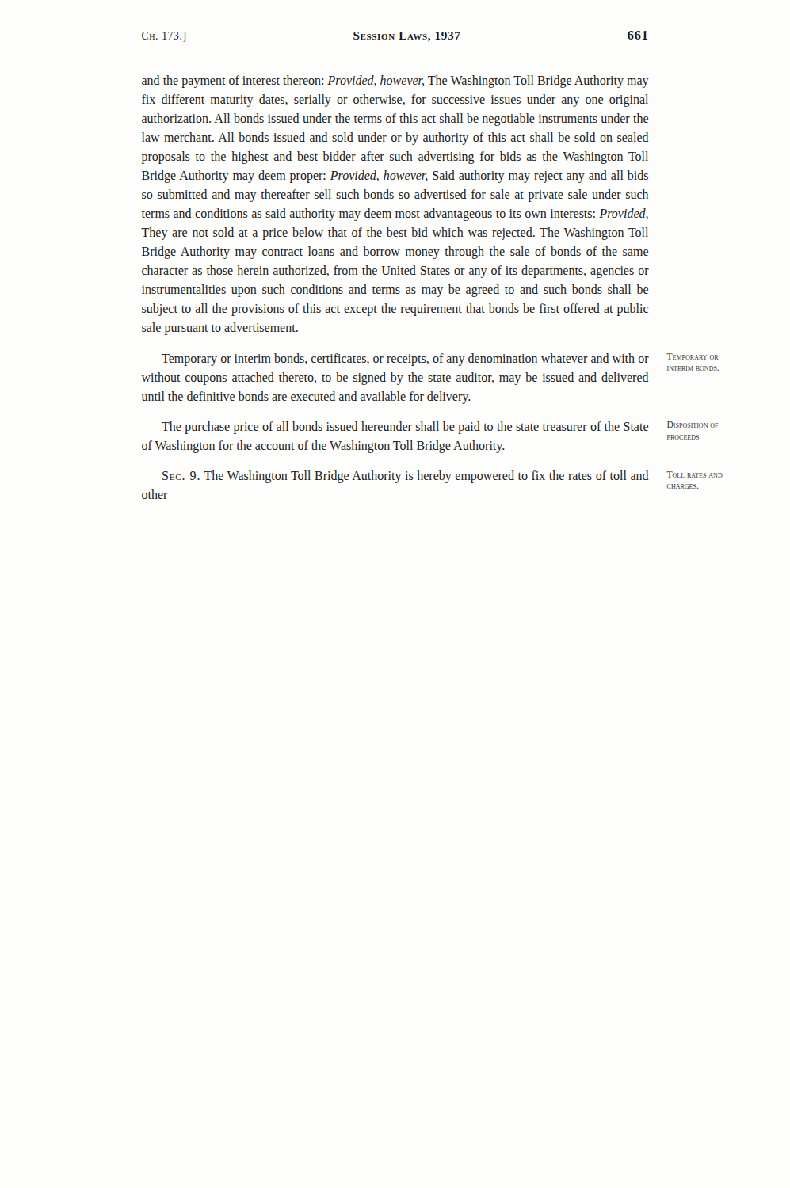Ch. 173.] Session Laws, 1937 661
and the payment of interest thereon: Provided, however, The Washington Toll Bridge Authority may fix different maturity dates, serially or otherwise, for successive issues under any one original authorization. All bonds issued under the terms of this act shall be negotiable instruments under the law merchant. All bonds issued and sold under or by authority of this act shall be sold on sealed proposals to the highest and best bidder after such advertising for bids as the Washington Toll Bridge Authority may deem proper: Provided, however, Said authority may reject any and all bids so submitted and may thereafter sell such bonds so advertised for sale at private sale under such terms and conditions as said authority may deem most advantageous to its own interests: Provided, They are not sold at a price below that of the best bid which was rejected. The Washington Toll Bridge Authority may contract loans and borrow money through the sale of bonds of the same character as those herein authorized, from the United States or any of its departments, agencies or instrumentalities upon such conditions and terms as may be agreed to and such bonds shall be subject to all the provisions of this act except the requirement that bonds be first offered at public sale pursuant to advertisement.
Temporary or interim bonds. Temporary or interim bonds, certificates, or receipts, of any denomination whatever and with or without coupons attached thereto, to be signed by the state auditor, may be issued and delivered until the definitive bonds are executed and available for delivery.
Disposition of proceeds The purchase price of all bonds issued hereunder shall be paid to the state treasurer of the State of Washington for the account of the Washington Toll Bridge Authority.
Toll rates and charges. Sec. 9. The Washington Toll Bridge Authority is hereby empowered to fix the rates of toll and other